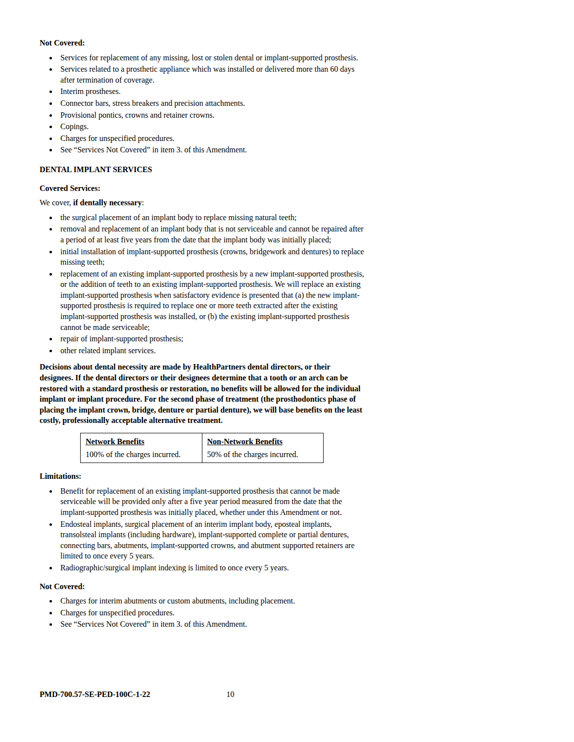Not Covered:
Services for replacement of any missing, lost or stolen dental or implant-supported prosthesis.
Services related to a prosthetic appliance which was installed or delivered more than 60 days after termination of coverage.
Interim prostheses.
Connector bars, stress breakers and precision attachments.
Provisional pontics, crowns and retainer crowns.
Copings.
Charges for unspecified procedures.
See “Services Not Covered” in item 3. of this Amendment.
DENTAL IMPLANT SERVICES
Covered Services:
We cover, if dentally necessary:
the surgical placement of an implant body to replace missing natural teeth;
removal and replacement of an implant body that is not serviceable and cannot be repaired after a period of at least five years from the date that the implant body was initially placed;
initial installation of implant-supported prosthesis (crowns, bridgework and dentures) to replace missing teeth;
replacement of an existing implant-supported prosthesis by a new implant-supported prosthesis, or the addition of teeth to an existing implant-supported prosthesis. We will replace an existing implant-supported prosthesis when satisfactory evidence is presented that (a) the new implant-supported prosthesis is required to replace one or more teeth extracted after the existing implant-supported prosthesis was installed, or (b) the existing implant-supported prosthesis cannot be made serviceable;
repair of implant-supported prosthesis;
other related implant services.
Decisions about dental necessity are made by HealthPartners dental directors, or their designees. If the dental directors or their designees determine that a tooth or an arch can be restored with a standard prosthesis or restoration, no benefits will be allowed for the individual implant or implant procedure. For the second phase of treatment (the prosthodontics phase of placing the implant crown, bridge, denture or partial denture), we will base benefits on the least costly, professionally acceptable alternative treatment.
| Network Benefits | Non-Network Benefits |
| 100% of the charges incurred. | 50% of the charges incurred. |
Limitations:
Benefit for replacement of an existing implant-supported prosthesis that cannot be made serviceable will be provided only after a five year period measured from the date that the implant-supported prosthesis was initially placed, whether under this Amendment or not.
Endosteal implants, surgical placement of an interim implant body, eposteal implants, transolsteal implants (including hardware), implant-supported complete or partial dentures, connecting bars, abutments, implant-supported crowns, and abutment supported retainers are limited to once every 5 years.
Radiographic/surgical implant indexing is limited to once every 5 years.
Not Covered:
Charges for interim abutments or custom abutments, including placement.
Charges for unspecified procedures.
See “Services Not Covered” in item 3. of this Amendment.
PMD-700.57-SE-PED-100C-1-22 10